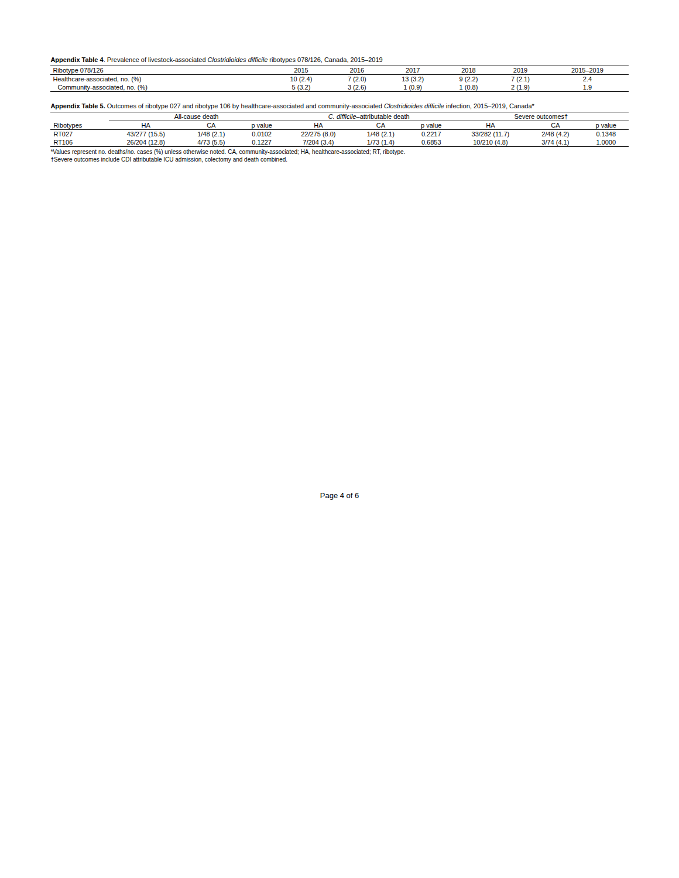Appendix Table 4. Prevalence of livestock-associated Clostridioides difficile ribotypes 078/126, Canada, 2015–2019
| Ribotype 078/126 | 2015 | 2016 | 2017 | 2018 | 2019 | 2015–2019 |
| --- | --- | --- | --- | --- | --- | --- |
| Healthcare-associated, no. (%) | 10 (2.4) | 7 (2.0) | 13 (3.2) | 9 (2.2) | 7 (2.1) | 2.4 |
| Community-associated, no. (%) | 5 (3.2) | 3 (2.6) | 1 (0.9) | 1 (0.8) | 2 (1.9) | 1.9 |
Appendix Table 5. Outcomes of ribotype 027 and ribotype 106 by healthcare-associated and community-associated Clostridioides difficile infection, 2015–2019, Canada*
| Ribotypes | All-cause death | C. difficile –attributable death | Severe outcomes† |
| --- | --- | --- | --- |
| HA | CA | p value | HA | CA | p value | HA | CA | p value |
| RT027 | 43/277 (15.5) | 1/48 (2.1) | 0.0102 | 22/275 (8.0) | 1/48 (2.1) | 0.2217 | 33/282 (11.7) | 2/48 (4.2) | 0.1348 |
| RT106 | 26/204 (12.8) | 4/73 (5.5) | 0.1227 | 7/204 (3.4) | 1/73 (1.4) | 0.6853 | 10/210 (4.8) | 3/74 (4.1) | 1.0000 |
*Values represent no. deaths/no. cases (%) unless otherwise noted. CA, community-associated; HA, healthcare-associated; RT, ribotype.
†Severe outcomes include CDI attributable ICU admission, colectomy and death combined.
Page 4 of 6